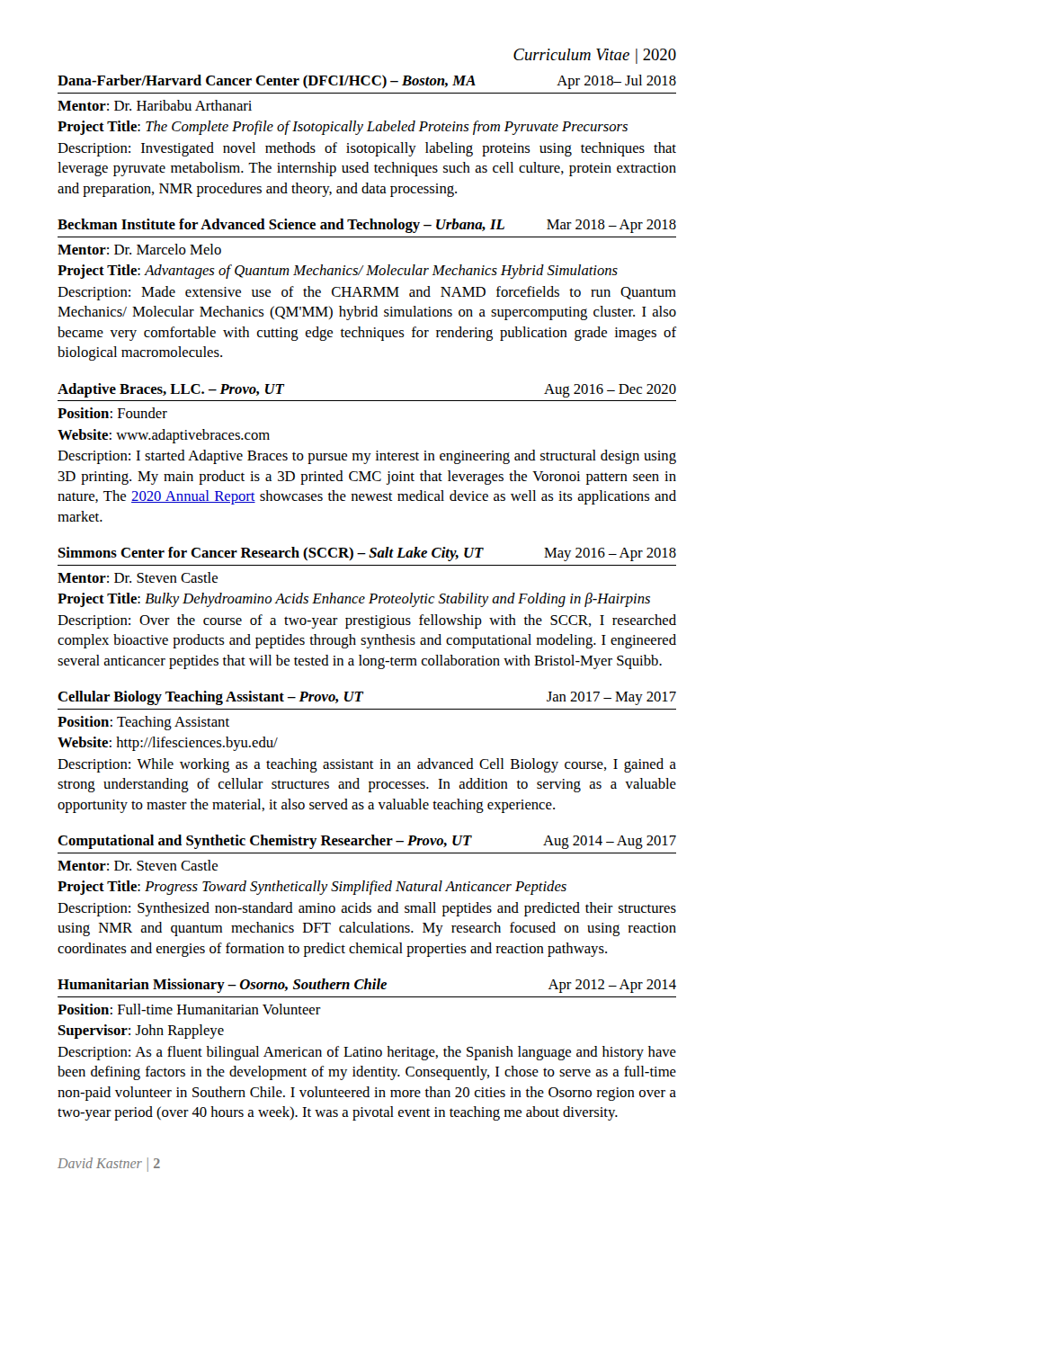Curriculum Vitae | 2020
Dana-Farber/Harvard Cancer Center (DFCI/HCC) – Boston, MA Apr 2018– Jul 2018
Mentor: Dr. Haribabu Arthanari
Project Title: The Complete Profile of Isotopically Labeled Proteins from Pyruvate Precursors
Description: Investigated novel methods of isotopically labeling proteins using techniques that leverage pyruvate metabolism. The internship used techniques such as cell culture, protein extraction and preparation, NMR procedures and theory, and data processing.
Beckman Institute for Advanced Science and Technology – Urbana, IL Mar 2018 – Apr 2018
Mentor: Dr. Marcelo Melo
Project Title: Advantages of Quantum Mechanics/ Molecular Mechanics Hybrid Simulations
Description: Made extensive use of the CHARMM and NAMD forcefields to run Quantum Mechanics/ Molecular Mechanics (QM'MM) hybrid simulations on a supercomputing cluster. I also became very comfortable with cutting edge techniques for rendering publication grade images of biological macromolecules.
Adaptive Braces, LLC. – Provo, UT Aug 2016 – Dec 2020
Position: Founder
Website: www.adaptivebraces.com
Description: I started Adaptive Braces to pursue my interest in engineering and structural design using 3D printing. My main product is a 3D printed CMC joint that leverages the Voronoi pattern seen in nature, The 2020 Annual Report showcases the newest medical device as well as its applications and market.
Simmons Center for Cancer Research (SCCR) – Salt Lake City, UT May 2016 – Apr 2018
Mentor: Dr. Steven Castle
Project Title: Bulky Dehydroamino Acids Enhance Proteolytic Stability and Folding in β-Hairpins
Description: Over the course of a two-year prestigious fellowship with the SCCR, I researched complex bioactive products and peptides through synthesis and computational modeling. I engineered several anticancer peptides that will be tested in a long-term collaboration with Bristol-Myer Squibb.
Cellular Biology Teaching Assistant – Provo, UT Jan 2017 – May 2017
Position: Teaching Assistant
Website: http://lifesciences.byu.edu/
Description: While working as a teaching assistant in an advanced Cell Biology course, I gained a strong understanding of cellular structures and processes. In addition to serving as a valuable opportunity to master the material, it also served as a valuable teaching experience.
Computational and Synthetic Chemistry Researcher – Provo, UT Aug 2014 – Aug 2017
Mentor: Dr. Steven Castle
Project Title: Progress Toward Synthetically Simplified Natural Anticancer Peptides
Description: Synthesized non-standard amino acids and small peptides and predicted their structures using NMR and quantum mechanics DFT calculations. My research focused on using reaction coordinates and energies of formation to predict chemical properties and reaction pathways.
Humanitarian Missionary – Osorno, Southern Chile Apr 2012 – Apr 2014
Position: Full-time Humanitarian Volunteer
Supervisor: John Rappleye
Description: As a fluent bilingual American of Latino heritage, the Spanish language and history have been defining factors in the development of my identity. Consequently, I chose to serve as a full-time non-paid volunteer in Southern Chile. I volunteered in more than 20 cities in the Osorno region over a two-year period (over 40 hours a week). It was a pivotal event in teaching me about diversity.
David Kastner | 2